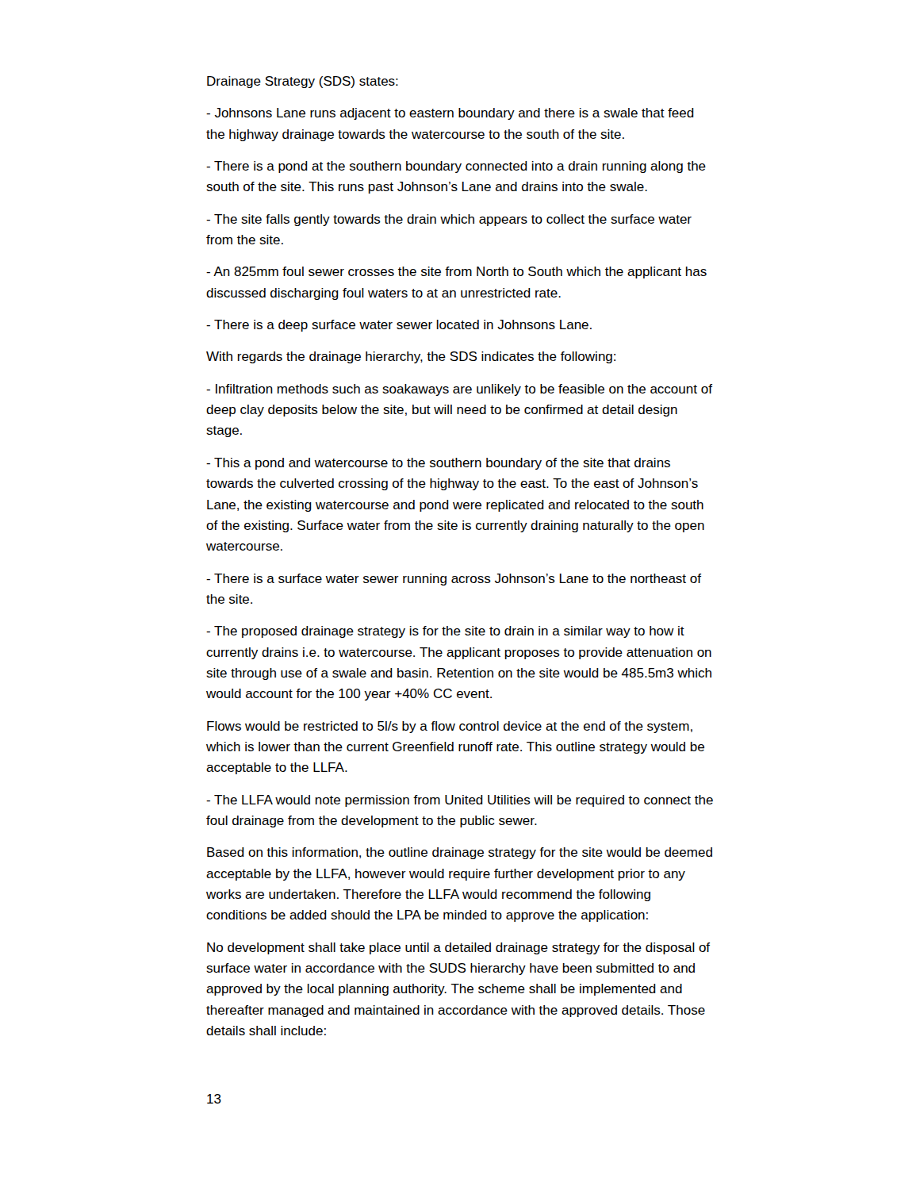Drainage Strategy (SDS) states:
- Johnsons Lane runs adjacent to eastern boundary and there is a swale that feed the highway drainage towards the watercourse to the south of the site.
- There is a pond at the southern boundary connected into a drain running along the south of the site. This runs past Johnson’s Lane and drains into the swale.
- The site falls gently towards the drain which appears to collect the surface water from the site.
- An 825mm foul sewer crosses the site from North to South which the applicant has discussed discharging foul waters to at an unrestricted rate.
- There is a deep surface water sewer located in Johnsons Lane.
With regards the drainage hierarchy, the SDS indicates the following:
- Infiltration methods such as soakaways are unlikely to be feasible on the account of deep clay deposits below the site, but will need to be confirmed at detail design stage.
- This a pond and watercourse to the southern boundary of the site that drains towards the culverted crossing of the highway to the east. To the east of Johnson’s Lane, the existing watercourse and pond were replicated and relocated to the south of the existing. Surface water from the site is currently draining naturally to the open watercourse.
- There is a surface water sewer running across Johnson’s Lane to the northeast of the site.
- The proposed drainage strategy is for the site to drain in a similar way to how it currently drains i.e. to watercourse. The applicant proposes to provide attenuation on site through use of a swale and basin. Retention on the site would be 485.5m3 which would account for the 100 year +40% CC event.
Flows would be restricted to 5l/s by a flow control device at the end of the system, which is lower than the current Greenfield runoff rate. This outline strategy would be acceptable to the LLFA.
- The LLFA would note permission from United Utilities will be required to connect the foul drainage from the development to the public sewer.
Based on this information, the outline drainage strategy for the site would be deemed acceptable by the LLFA, however would require further development prior to any works are undertaken. Therefore the LLFA would recommend the following conditions be added should the LPA be minded to approve the application:
No development shall take place until a detailed drainage strategy for the disposal of surface water in accordance with the SUDS hierarchy have been submitted to and approved by the local planning authority. The scheme shall be implemented and thereafter managed and maintained in accordance with the approved details. Those details shall include:
13